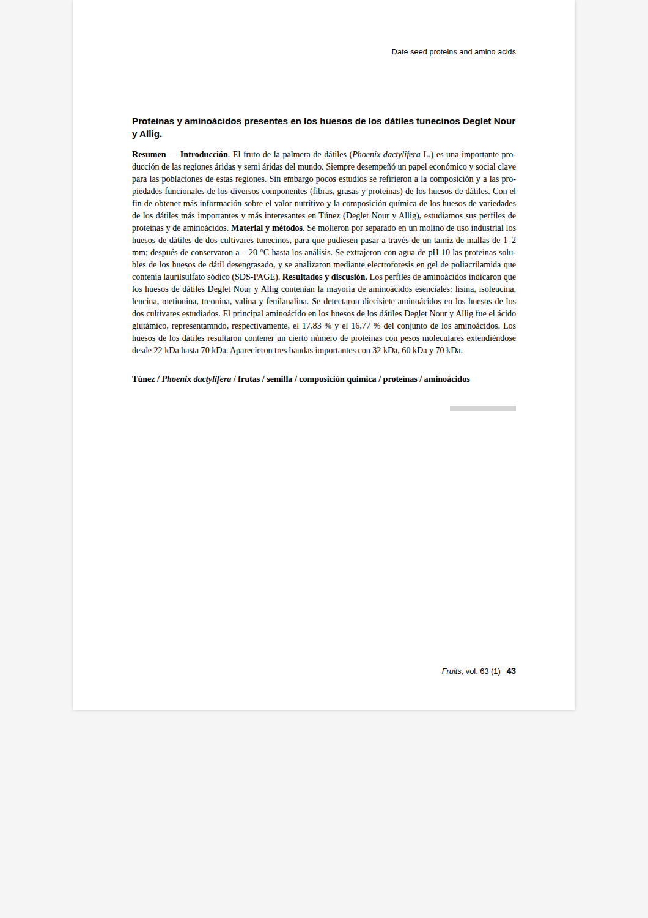Date seed proteins and amino acids
Proteinas y aminoácidos presentes en los huesos de los dátiles tunecinos Deglet Nour y Allig.
Resumen — Introducción. El fruto de la palmera de dátiles (Phoenix dactylifera L.) es una importante producción de las regiones áridas y semi áridas del mundo. Siempre desempeñó un papel económico y social clave para las poblaciones de estas regiones. Sin embargo pocos estudios se refirieron a la composición y a las propiedades funcionales de los diversos componentes (fibras, grasas y proteinas) de los huesos de dátiles. Con el fin de obtener más información sobre el valor nutritivo y la composición química de los huesos de variedades de los dátiles más importantes y más interesantes en Túnez (Deglet Nour y Allig), estudiamos sus perfiles de proteinas y de aminoácidos. Material y métodos. Se molieron por separado en un molino de uso industrial los huesos de dátiles de dos cultivares tunecinos, para que pudiesen pasar a través de un tamiz de mallas de 1–2 mm; después de conservaron a – 20 °C hasta los análisis. Se extrajeron con agua de pH 10 las proteinas solubles de los huesos de dátil desengrasado, y se analizaron mediante electroforesis en gel de poliacrilamida que contenía laurilsulfato sódico (SDS-PAGE). Resultados y discusión. Los perfiles de aminoácidos indicaron que los huesos de dátiles Deglet Nour y Allig contenían la mayoría de aminoácidos esenciales: lisina, isoleucina, leucina, metionina, treonina, valina y fenilanalina. Se detectaron diecisiete aminoácidos en los huesos de los dos cultivares estudiados. El principal aminoácido en los huesos de los dátiles Deglet Nour y Allig fue el ácido glutámico, representamndo, respectivamente, el 17,83 % y el 16,77 % del conjunto de los aminoácidos. Los huesos de los dátiles resultaron contener un cierto número de proteínas con pesos moleculares extendiéndose desde 22 kDa hasta 70 kDa. Aparecieron tres bandas importantes con 32 kDa, 60 kDa y 70 kDa.
Túnez / Phoenix dactylifera / frutas / semilla / composición quimica / proteínas / aminoácidos
Fruits, vol. 63 (1)43